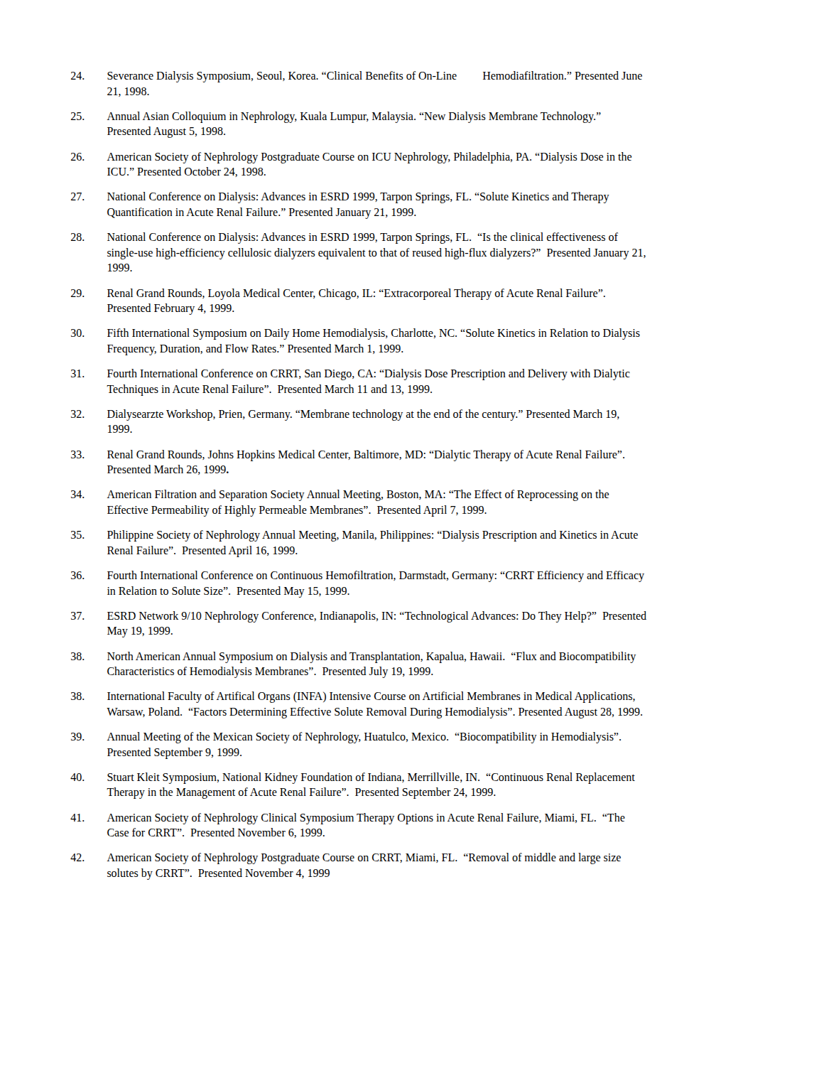24. Severance Dialysis Symposium, Seoul, Korea. “Clinical Benefits of On-Line Hemodiafiltration.” Presented June 21, 1998.
25. Annual Asian Colloquium in Nephrology, Kuala Lumpur, Malaysia. “New Dialysis Membrane Technology.” Presented August 5, 1998.
26. American Society of Nephrology Postgraduate Course on ICU Nephrology, Philadelphia, PA. “Dialysis Dose in the ICU.” Presented October 24, 1998.
27. National Conference on Dialysis: Advances in ESRD 1999, Tarpon Springs, FL. “Solute Kinetics and Therapy Quantification in Acute Renal Failure.” Presented January 21, 1999.
28. National Conference on Dialysis: Advances in ESRD 1999, Tarpon Springs, FL. “Is the clinical effectiveness of single-use high-efficiency cellulosic dialyzers equivalent to that of reused high-flux dialyzers?” Presented January 21, 1999.
29. Renal Grand Rounds, Loyola Medical Center, Chicago, IL: “Extracorporeal Therapy of Acute Renal Failure”. Presented February 4, 1999.
30. Fifth International Symposium on Daily Home Hemodialysis, Charlotte, NC. “Solute Kinetics in Relation to Dialysis Frequency, Duration, and Flow Rates.” Presented March 1, 1999.
31. Fourth International Conference on CRRT, San Diego, CA: “Dialysis Dose Prescription and Delivery with Dialytic Techniques in Acute Renal Failure”. Presented March 11 and 13, 1999.
32. Dialysearzte Workshop, Prien, Germany. “Membrane technology at the end of the century.” Presented March 19, 1999.
33. Renal Grand Rounds, Johns Hopkins Medical Center, Baltimore, MD: “Dialytic Therapy of Acute Renal Failure”. Presented March 26, 1999.
34. American Filtration and Separation Society Annual Meeting, Boston, MA: “The Effect of Reprocessing on the Effective Permeability of Highly Permeable Membranes”. Presented April 7, 1999.
35. Philippine Society of Nephrology Annual Meeting, Manila, Philippines: “Dialysis Prescription and Kinetics in Acute Renal Failure”. Presented April 16, 1999.
36. Fourth International Conference on Continuous Hemofiltration, Darmstadt, Germany: “CRRT Efficiency and Efficacy in Relation to Solute Size”. Presented May 15, 1999.
37. ESRD Network 9/10 Nephrology Conference, Indianapolis, IN: “Technological Advances: Do They Help?” Presented May 19, 1999.
38. North American Annual Symposium on Dialysis and Transplantation, Kapalua, Hawaii. “Flux and Biocompatibility Characteristics of Hemodialysis Membranes”. Presented July 19, 1999.
38. International Faculty of Artifical Organs (INFA) Intensive Course on Artificial Membranes in Medical Applications, Warsaw, Poland. “Factors Determining Effective Solute Removal During Hemodialysis”. Presented August 28, 1999.
39. Annual Meeting of the Mexican Society of Nephrology, Huatulco, Mexico. “Biocompatibility in Hemodialysis”. Presented September 9, 1999.
40. Stuart Kleit Symposium, National Kidney Foundation of Indiana, Merrillville, IN. “Continuous Renal Replacement Therapy in the Management of Acute Renal Failure”. Presented September 24, 1999.
41. American Society of Nephrology Clinical Symposium Therapy Options in Acute Renal Failure, Miami, FL. “The Case for CRRT”. Presented November 6, 1999.
42. American Society of Nephrology Postgraduate Course on CRRT, Miami, FL. “Removal of middle and large size solutes by CRRT”. Presented November 4, 1999